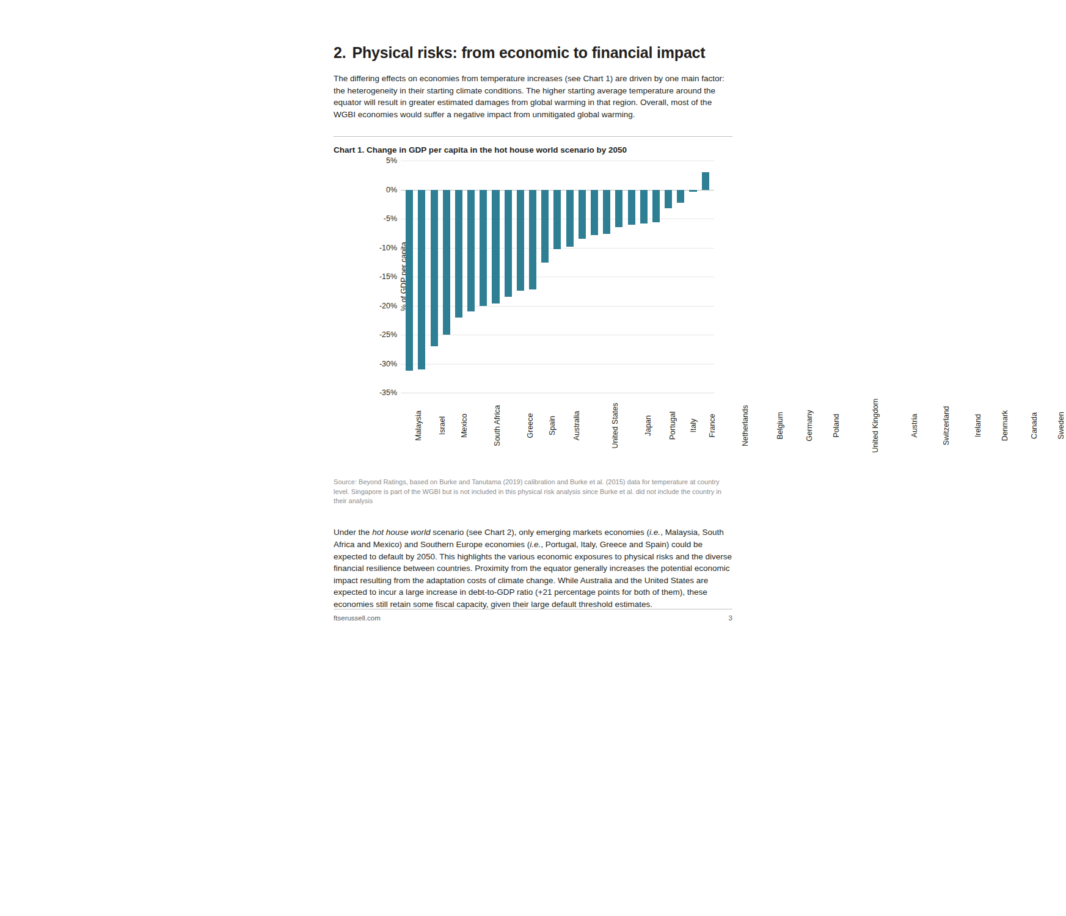2. Physical risks: from economic to financial impact
The differing effects on economies from temperature increases (see Chart 1) are driven by one main factor: the heterogeneity in their starting climate conditions. The higher starting average temperature around the equator will result in greater estimated damages from global warming in that region. Overall, most of the WGBI economies would suffer a negative impact from unmitigated global warming.
Chart 1. Change in GDP per capita in the hot house world scenario by 2050
% of GDP per capita
5%
0%
-5%
-10%
-15%
-20%
-25%
-30%
-35%
Malaysia
Israel
Mexico
South Africa
Greece
Spain
Australia
United States
Japan
Portugal
Italy
France
Netherlands
Belgium
Germany
Poland
United Kingdom
Austria
Switzerland
Ireland
Denmark
Canada
Sweden
Norway
Finland
Source: Beyond Ratings, based on Burke and Tanutama (2019) calibration and Burke et al. (2015) data for temperature at country level. Singapore is part of the WGBI but is not included in this physical risk analysis since Burke et al. did not include the country in their analysis
Under the hot house world scenario (see Chart 2), only emerging markets economies (i.e., Malaysia, South Africa and Mexico) and Southern Europe economies (i.e., Portugal, Italy, Greece and Spain) could be expected to default by 2050. This highlights the various economic exposures to physical risks and the diverse financial resilience between countries. Proximity from the equator generally increases the potential economic impact resulting from the adaptation costs of climate change. While Australia and the United States are expected to incur a large increase in debt-to-GDP ratio (+21 percentage points for both of them), these economies still retain some fiscal capacity, given their large default threshold estimates.
ftserussell.com
3